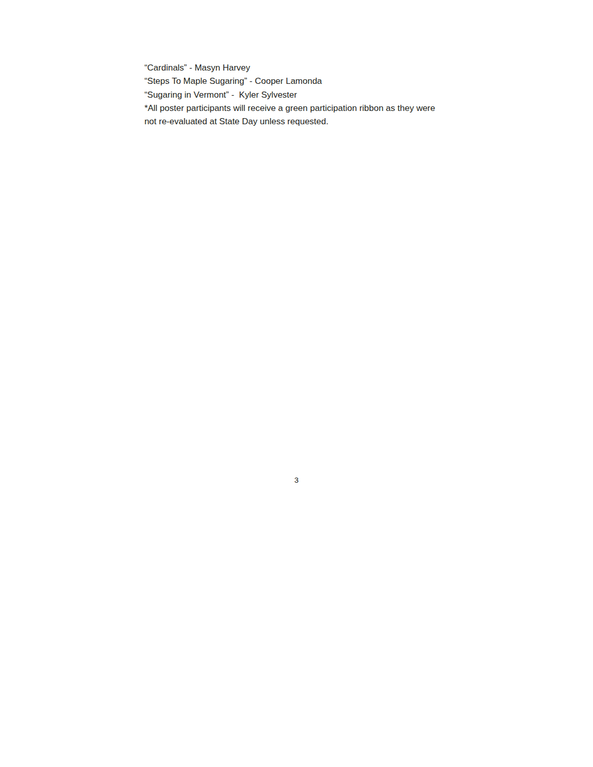“Cardinals” - Masyn Harvey
“Steps To Maple Sugaring” - Cooper Lamonda
“Sugaring in Vermont” - Kyler Sylvester
*All poster participants will receive a green participation ribbon as they were not re-evaluated at State Day unless requested.
3